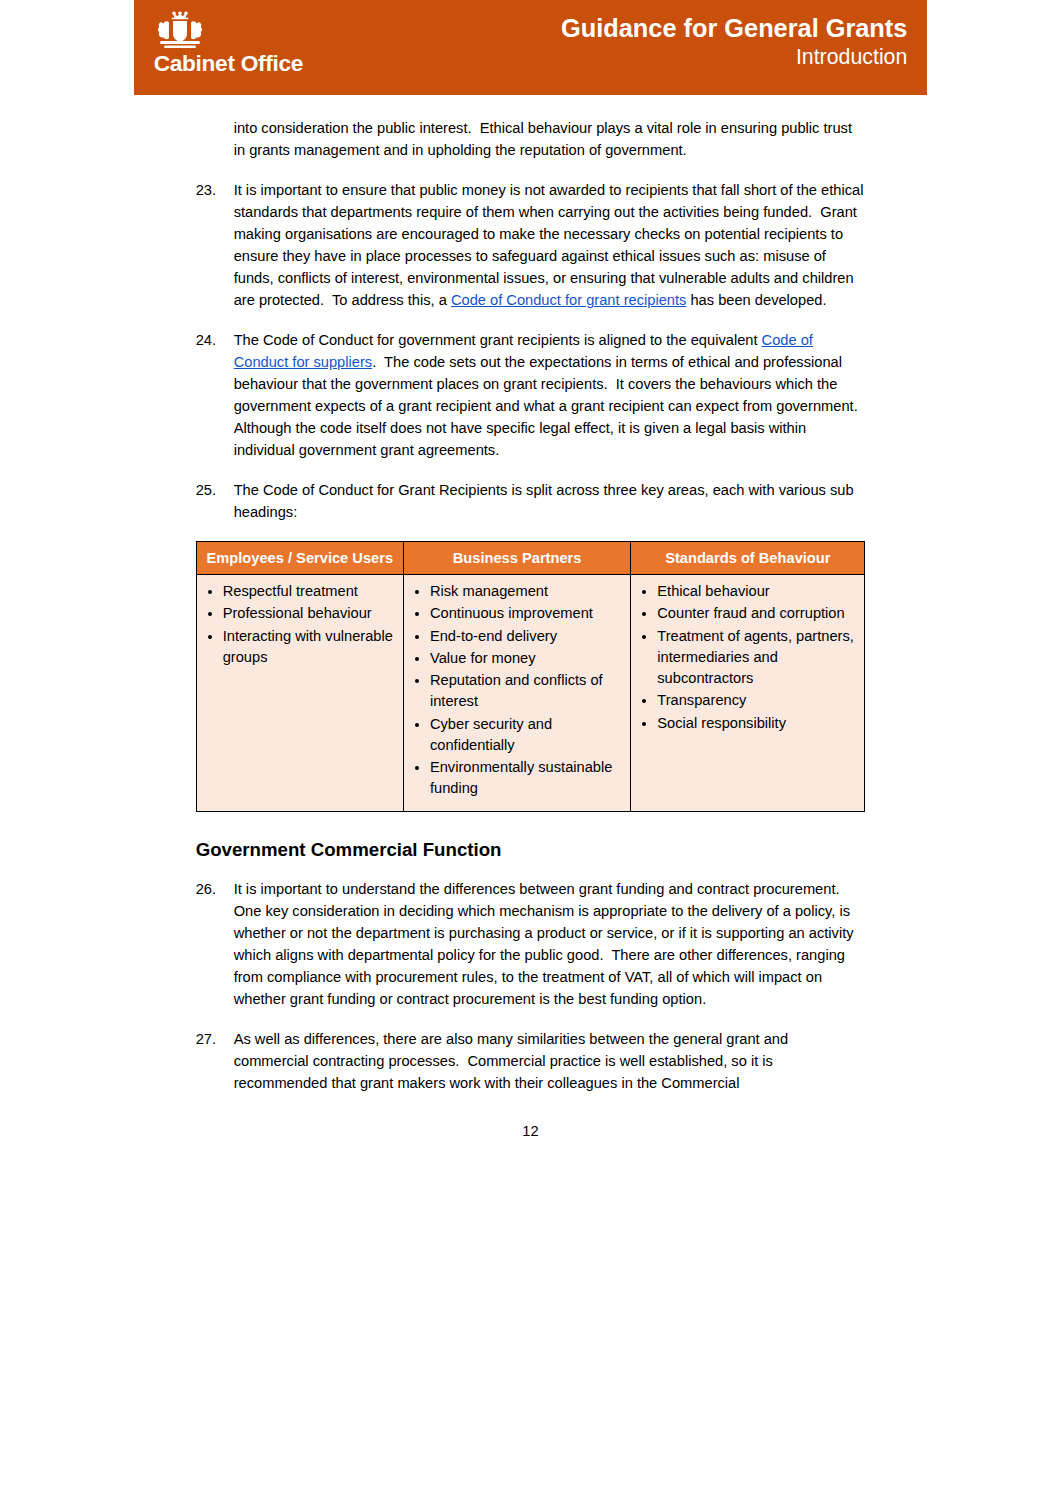Cabinet Office
Guidance for General Grants
Introduction
into consideration the public interest. Ethical behaviour plays a vital role in ensuring public trust in grants management and in upholding the reputation of government.
It is important to ensure that public money is not awarded to recipients that fall short of the ethical standards that departments require of them when carrying out the activities being funded. Grant making organisations are encouraged to make the necessary checks on potential recipients to ensure they have in place processes to safeguard against ethical issues such as: misuse of funds, conflicts of interest, environmental issues, or ensuring that vulnerable adults and children are protected. To address this, a Code of Conduct for grant recipients has been developed.
The Code of Conduct for government grant recipients is aligned to the equivalent Code of Conduct for suppliers. The code sets out the expectations in terms of ethical and professional behaviour that the government places on grant recipients. It covers the behaviours which the government expects of a grant recipient and what a grant recipient can expect from government. Although the code itself does not have specific legal effect, it is given a legal basis within individual government grant agreements.
The Code of Conduct for Grant Recipients is split across three key areas, each with various sub headings:
| Employees / Service Users | Business Partners | Standards of Behaviour |
| --- | --- | --- |
| Respectful treatment Professional behaviour Interacting with vulnerable groups | Risk management Continuous improvement End-to-end delivery Value for money Reputation and conflicts of interest Cyber security and confidentially Environmentally sustainable funding | Ethical behaviour Counter fraud and corruption Treatment of agents, partners, intermediaries and subcontractors Transparency Social responsibility |
Government Commercial Function
It is important to understand the differences between grant funding and contract procurement. One key consideration in deciding which mechanism is appropriate to the delivery of a policy, is whether or not the department is purchasing a product or service, or if it is supporting an activity which aligns with departmental policy for the public good. There are other differences, ranging from compliance with procurement rules, to the treatment of VAT, all of which will impact on whether grant funding or contract procurement is the best funding option.
As well as differences, there are also many similarities between the general grant and commercial contracting processes. Commercial practice is well established, so it is recommended that grant makers work with their colleagues in the Commercial
12